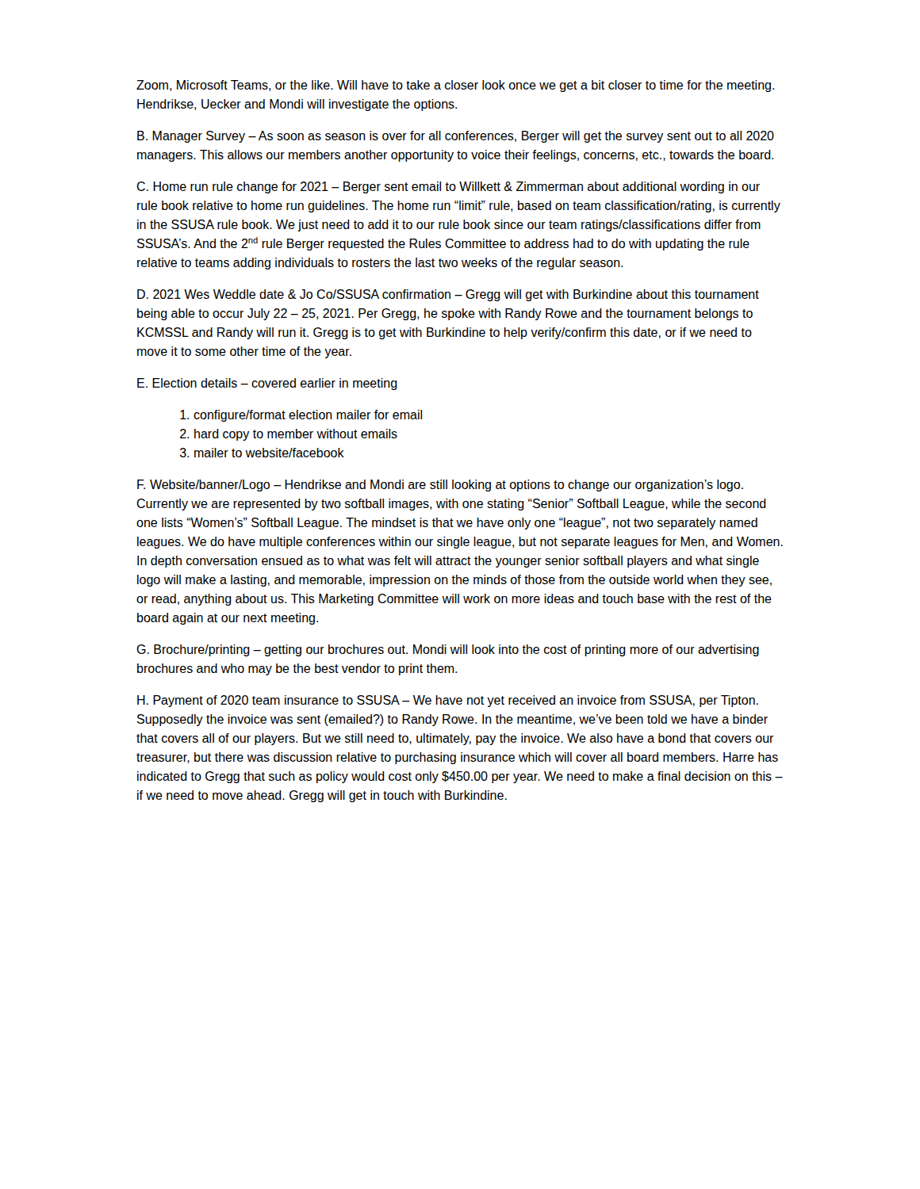Zoom, Microsoft Teams, or the like. Will have to take a closer look once we get a bit closer to time for the meeting. Hendrikse, Uecker and Mondi will investigate the options.
B. Manager Survey – As soon as season is over for all conferences, Berger will get the survey sent out to all 2020 managers. This allows our members another opportunity to voice their feelings, concerns, etc., towards the board.
C. Home run rule change for 2021 – Berger sent email to Willkett & Zimmerman about additional wording in our rule book relative to home run guidelines. The home run “limit” rule, based on team classification/rating, is currently in the SSUSA rule book. We just need to add it to our rule book since our team ratings/classifications differ from SSUSA’s. And the 2nd rule Berger requested the Rules Committee to address had to do with updating the rule relative to teams adding individuals to rosters the last two weeks of the regular season.
D. 2021 Wes Weddle date & Jo Co/SSUSA confirmation – Gregg will get with Burkindine about this tournament being able to occur July 22 – 25, 2021. Per Gregg, he spoke with Randy Rowe and the tournament belongs to KCMSSL and Randy will run it. Gregg is to get with Burkindine to help verify/confirm this date, or if we need to move it to some other time of the year.
E. Election details – covered earlier in meeting
configure/format election mailer for email
hard copy to member without emails
mailer to website/facebook
F. Website/banner/Logo – Hendrikse and Mondi are still looking at options to change our organization’s logo. Currently we are represented by two softball images, with one stating “Senior” Softball League, while the second one lists “Women’s” Softball League. The mindset is that we have only one “league”, not two separately named leagues. We do have multiple conferences within our single league, but not separate leagues for Men, and Women. In depth conversation ensued as to what was felt will attract the younger senior softball players and what single logo will make a lasting, and memorable, impression on the minds of those from the outside world when they see, or read, anything about us. This Marketing Committee will work on more ideas and touch base with the rest of the board again at our next meeting.
G. Brochure/printing – getting our brochures out. Mondi will look into the cost of printing more of our advertising brochures and who may be the best vendor to print them.
H. Payment of 2020 team insurance to SSUSA – We have not yet received an invoice from SSUSA, per Tipton. Supposedly the invoice was sent (emailed?) to Randy Rowe. In the meantime, we’ve been told we have a binder that covers all of our players. But we still need to, ultimately, pay the invoice. We also have a bond that covers our treasurer, but there was discussion relative to purchasing insurance which will cover all board members. Harre has indicated to Gregg that such as policy would cost only $450.00 per year. We need to make a final decision on this – if we need to move ahead. Gregg will get in touch with Burkindine.